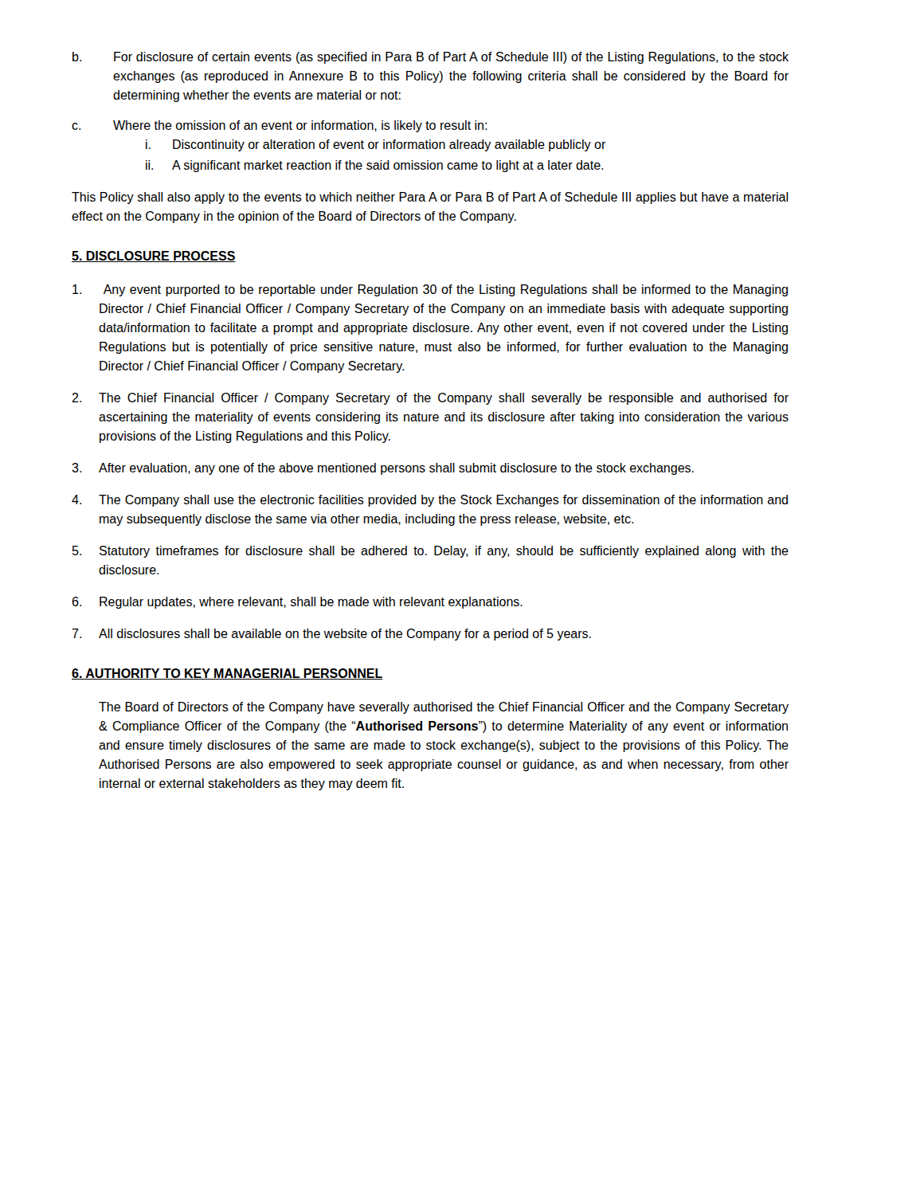b.
For disclosure of certain events (as specified in Para B of Part A of Schedule III) of the Listing Regulations, to the stock exchanges (as reproduced in Annexure B to this Policy) the following criteria shall be considered by the Board for determining whether the events are material or not:
c.
Where the omission of an event or information, is likely to result in:
i. Discontinuity or alteration of event or information already available publicly or
ii. A significant market reaction if the said omission came to light at a later date.
This Policy shall also apply to the events to which neither Para A or Para B of Part A of Schedule III applies but have a material effect on the Company in the opinion of the Board of Directors of the Company.
5. DISCLOSURE PROCESS
1.
Any event purported to be reportable under Regulation 30 of the Listing Regulations shall be informed to the Managing Director / Chief Financial Officer / Company Secretary of the Company on an immediate basis with adequate supporting data/information to facilitate a prompt and appropriate disclosure. Any other event, even if not covered under the Listing Regulations but is potentially of price sensitive nature, must also be informed, for further evaluation to the Managing Director / Chief Financial Officer / Company Secretary.
2.
The Chief Financial Officer / Company Secretary of the Company shall severally be responsible and authorised for ascertaining the materiality of events considering its nature and its disclosure after taking into consideration the various provisions of the Listing Regulations and this Policy.
3.
After evaluation, any one of the above mentioned persons shall submit disclosure to the stock exchanges.
4.
The Company shall use the electronic facilities provided by the Stock Exchanges for dissemination of the information and may subsequently disclose the same via other media, including the press release, website, etc.
5.
Statutory timeframes for disclosure shall be adhered to. Delay, if any, should be sufficiently explained along with the disclosure.
6.
Regular updates, where relevant, shall be made with relevant explanations.
7.
All disclosures shall be available on the website of the Company for a period of 5 years.
6. AUTHORITY TO KEY MANAGERIAL PERSONNEL
The Board of Directors of the Company have severally authorised the Chief Financial Officer and the Company Secretary & Compliance Officer of the Company (the “Authorised Persons”) to determine Materiality of any event or information and ensure timely disclosures of the same are made to stock exchange(s), subject to the provisions of this Policy. The Authorised Persons are also empowered to seek appropriate counsel or guidance, as and when necessary, from other internal or external stakeholders as they may deem fit.